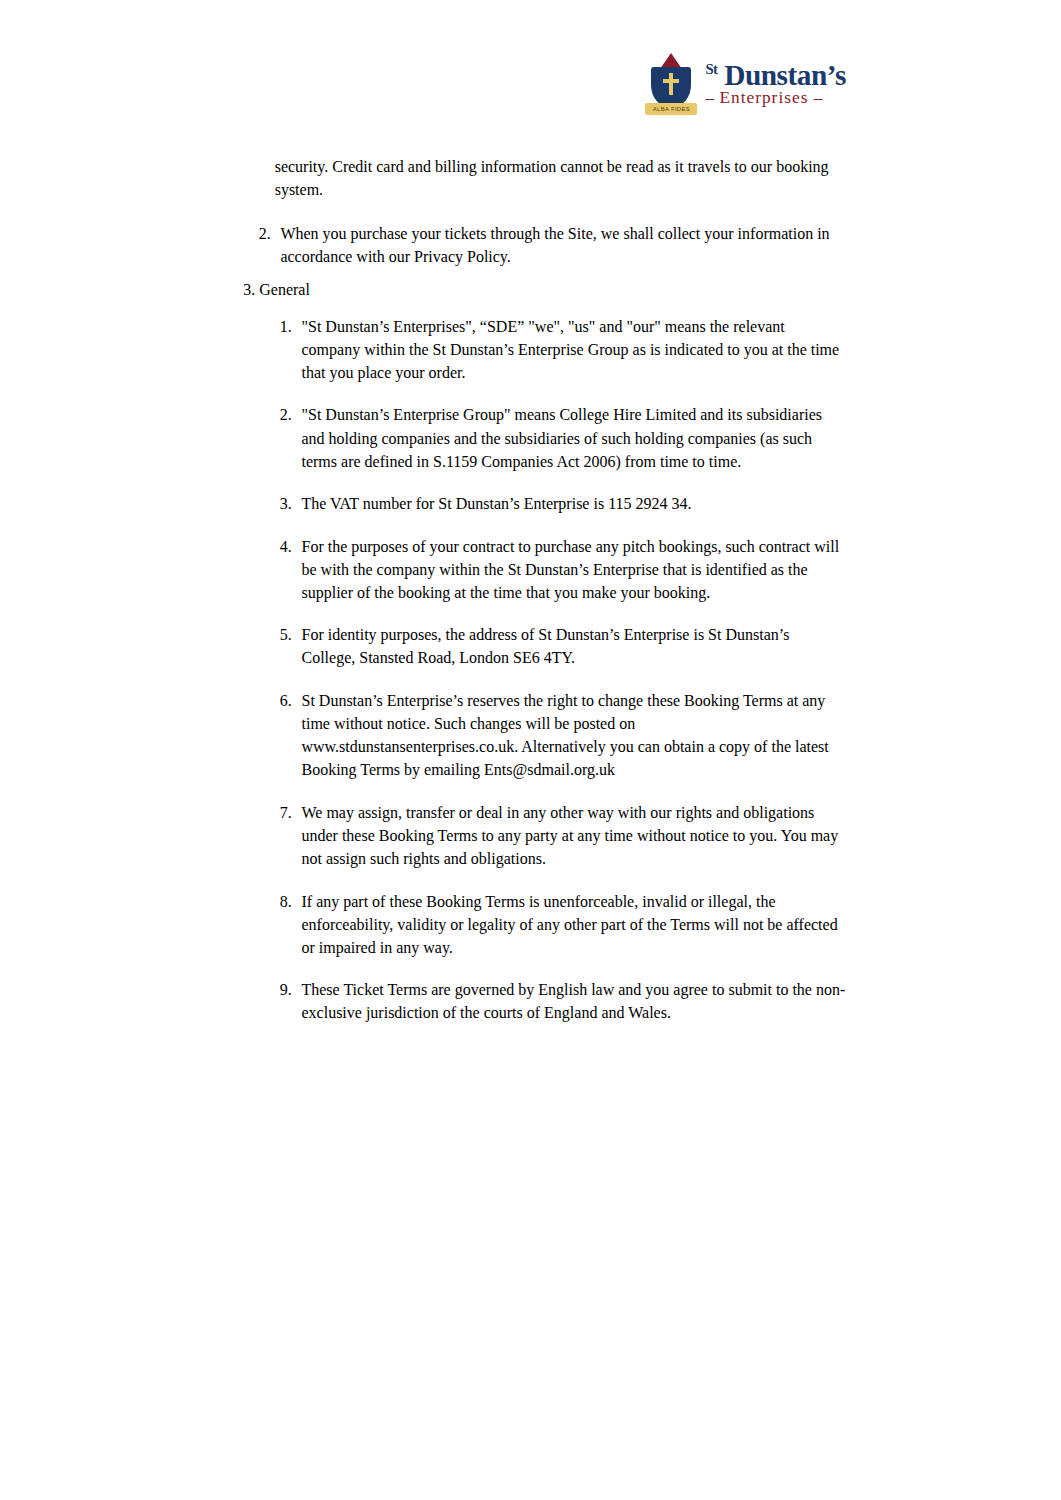ALBA FIDES
St Dunstan’s
– Enterprises –
security. Credit card and billing information cannot be read as it travels to our booking system.
When you purchase your tickets through the Site, we shall collect your information in accordance with our Privacy Policy.
General
"St Dunstan’s Enterprises", “SDE” "we", "us" and "our" means the relevant company within the St Dunstan’s Enterprise Group as is indicated to you at the time that you place your order.
"St Dunstan’s Enterprise Group" means College Hire Limited and its subsidiaries and holding companies and the subsidiaries of such holding companies (as such terms are defined in S.1159 Companies Act 2006) from time to time.
The VAT number for St Dunstan’s Enterprise is 115 2924 34.
For the purposes of your contract to purchase any pitch bookings, such contract will be with the company within the St Dunstan’s Enterprise that is identified as the supplier of the booking at the time that you make your booking.
For identity purposes, the address of St Dunstan’s Enterprise is St Dunstan’s College, Stansted Road, London SE6 4TY.
St Dunstan’s Enterprise’s reserves the right to change these Booking Terms at any time without notice. Such changes will be posted on www.stdunstansenterprises.co.uk. Alternatively you can obtain a copy of the latest Booking Terms by emailing Ents@sdmail.org.uk
We may assign, transfer or deal in any other way with our rights and obligations under these Booking Terms to any party at any time without notice to you. You may not assign such rights and obligations.
If any part of these Booking Terms is unenforceable, invalid or illegal, the enforceability, validity or legality of any other part of the Terms will not be affected or impaired in any way.
These Ticket Terms are governed by English law and you agree to submit to the non-exclusive jurisdiction of the courts of England and Wales.